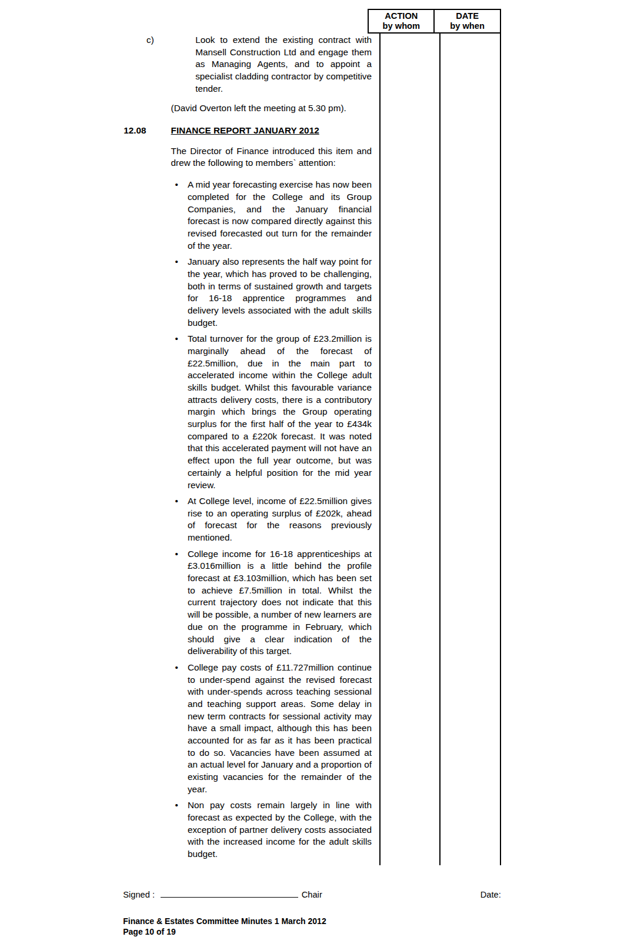| | ACTION by whom | DATE by when |
| | c) Look to extend the existing contract with Mansell Construction Ltd and engage them as Managing Agents, and to appoint a specialist cladding contractor by competitive tender. (David Overton left the meeting at 5.30 pm). | | |
| 12.08 | FINANCE REPORT JANUARY 2012 The Director of Finance introduced this item and drew the following to members` attention: A mid year forecasting exercise has now been completed for the College and its Group Companies, and the January financial forecast is now compared directly against this revised forecasted out turn for the remainder of the year. January also represents the half way point for the year, which has proved to be challenging, both in terms of sustained growth and targets for 16-18 apprentice programmes and delivery levels associated with the adult skills budget. Total turnover for the group of £23.2million is marginally ahead of the forecast of £22.5million, due in the main part to accelerated income within the College adult skills budget. Whilst this favourable variance attracts delivery costs, there is a contributory margin which brings the Group operating surplus for the first half of the year to £434k compared to a £220k forecast. It was noted that this accelerated payment will not have an effect upon the full year outcome, but was certainly a helpful position for the mid year review. At College level, income of £22.5million gives rise to an operating surplus of £202k, ahead of forecast for the reasons previously mentioned. College income for 16-18 apprenticeships at £3.016million is a little behind the profile forecast at £3.103million, which has been set to achieve £7.5million in total. Whilst the current trajectory does not indicate that this will be possible, a number of new learners are due on the programme in February, which should give a clear indication of the deliverability of this target. College pay costs of £11.727million continue to under-spend against the revised forecast with under-spends across teaching sessional and teaching support areas. Some delay in new term contracts for sessional activity may have a small impact, although this has been accounted for as far as it has been practical to do so. Vacancies have been assumed at an actual level for January and a proportion of existing vacancies for the remainder of the year. Non pay costs remain largely in line with forecast as expected by the College, with the exception of partner delivery costs associated with the increased income for the adult skills budget. | | |
Signed : Chair Date:
Finance & Estates Committee Minutes 1 March 2012
Page 10 of 19